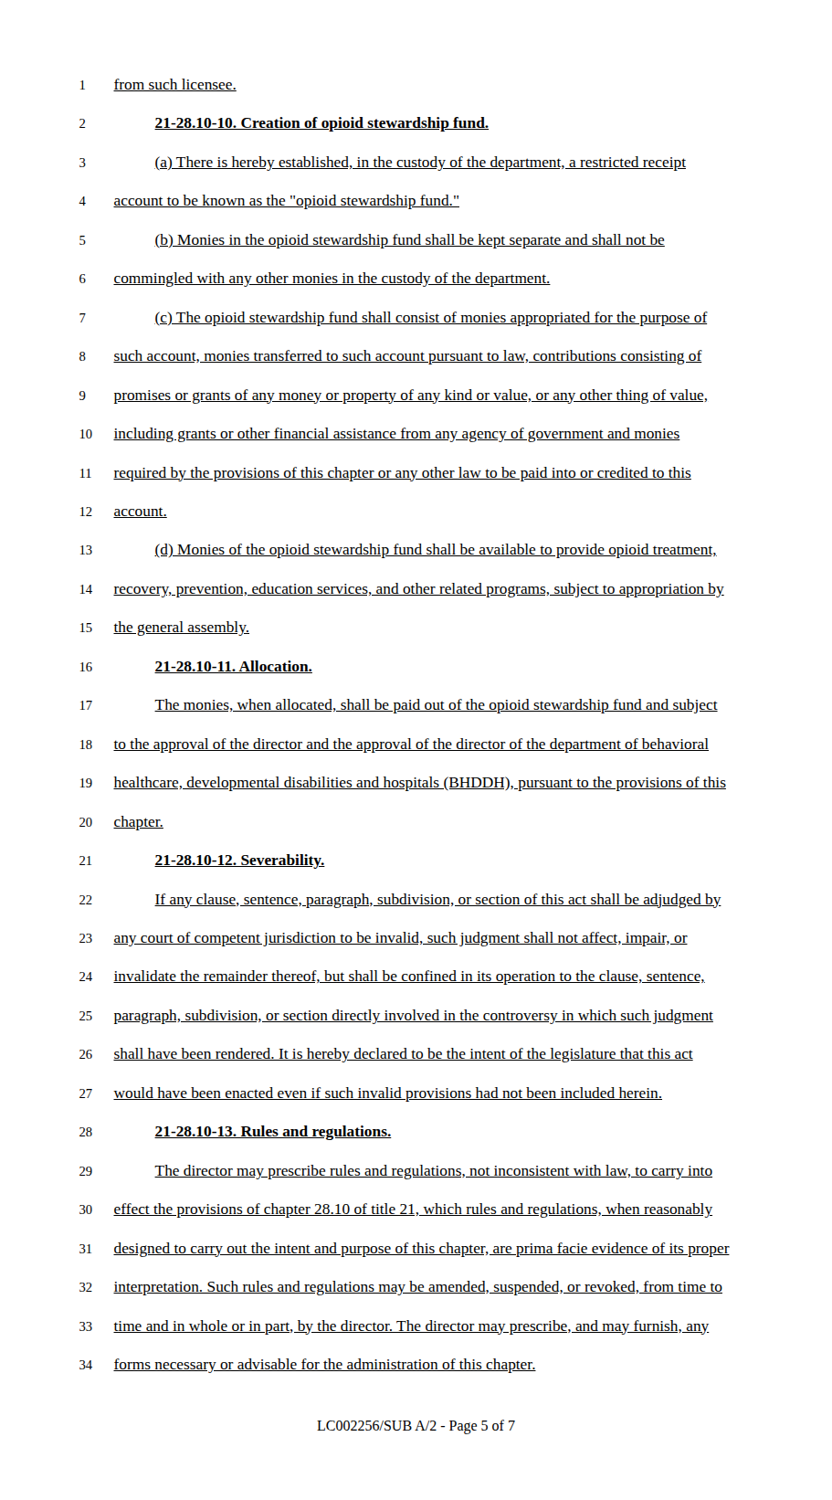1
from such licensee.
2
21-28.10-10. Creation of opioid stewardship fund.
3
(a) There is hereby established, in the custody of the department, a restricted receipt
4
account to be known as the "opioid stewardship fund."
5
(b) Monies in the opioid stewardship fund shall be kept separate and shall not be
6
commingled with any other monies in the custody of the department.
7
(c) The opioid stewardship fund shall consist of monies appropriated for the purpose of
8
such account, monies transferred to such account pursuant to law, contributions consisting of
9
promises or grants of any money or property of any kind or value, or any other thing of value,
10
including grants or other financial assistance from any agency of government and monies
11
required by the provisions of this chapter or any other law to be paid into or credited to this
12
account.
13
(d) Monies of the opioid stewardship fund shall be available to provide opioid treatment,
14
recovery, prevention, education services, and other related programs, subject to appropriation by
15
the general assembly.
16
21-28.10-11. Allocation.
17
The monies, when allocated, shall be paid out of the opioid stewardship fund and subject
18
to the approval of the director and the approval of the director of the department of behavioral
19
healthcare, developmental disabilities and hospitals (BHDDH), pursuant to the provisions of this
20
chapter.
21
21-28.10-12. Severability.
22
If any clause, sentence, paragraph, subdivision, or section of this act shall be adjudged by
23
any court of competent jurisdiction to be invalid, such judgment shall not affect, impair, or
24
invalidate the remainder thereof, but shall be confined in its operation to the clause, sentence,
25
paragraph, subdivision, or section directly involved in the controversy in which such judgment
26
shall have been rendered. It is hereby declared to be the intent of the legislature that this act
27
would have been enacted even if such invalid provisions had not been included herein.
28
21-28.10-13. Rules and regulations.
29
The director may prescribe rules and regulations, not inconsistent with law, to carry into
30
effect the provisions of chapter 28.10 of title 21, which rules and regulations, when reasonably
31
designed to carry out the intent and purpose of this chapter, are prima facie evidence of its proper
32
interpretation. Such rules and regulations may be amended, suspended, or revoked, from time to
33
time and in whole or in part, by the director. The director may prescribe, and may furnish, any
34
forms necessary or advisable for the administration of this chapter.
LC002256/SUB A/2 - Page 5 of 7